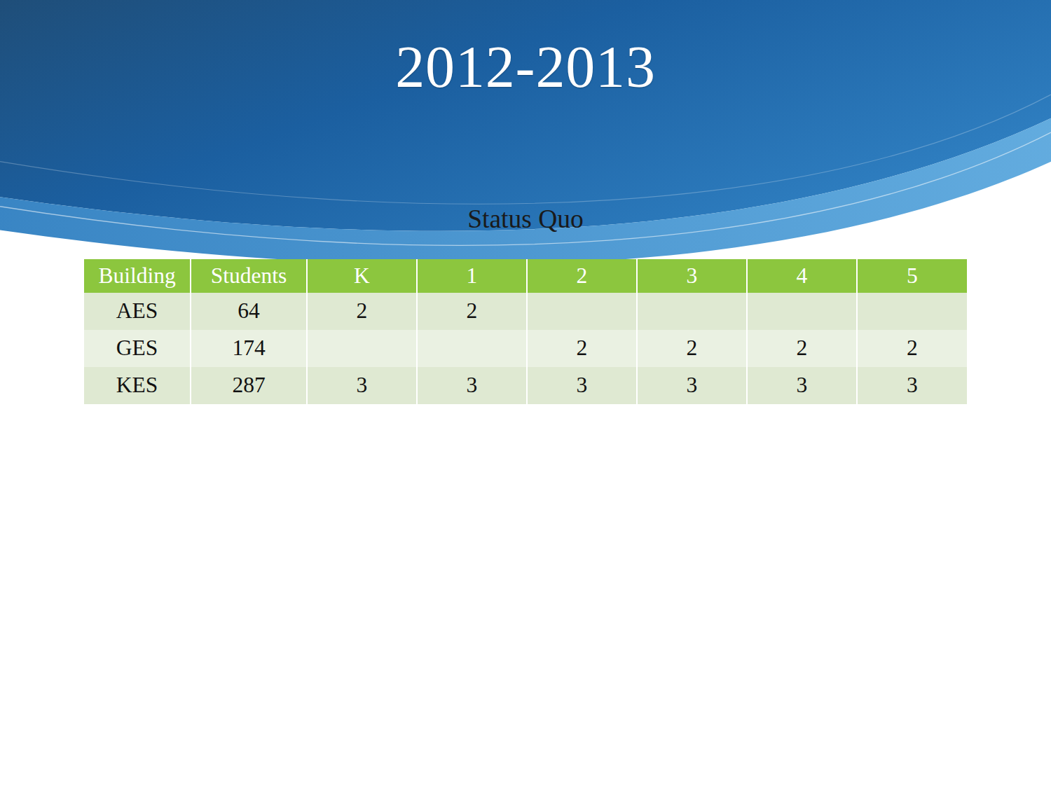2012-2013
Status Quo
| Building | Students | K | 1 | 2 | 3 | 4 | 5 |
| --- | --- | --- | --- | --- | --- | --- | --- |
| AES | 64 | 2 | 2 | | | | |
| GES | 174 | | | 2 | 2 | 2 | 2 |
| KES | 287 | 3 | 3 | 3 | 3 | 3 | 3 |